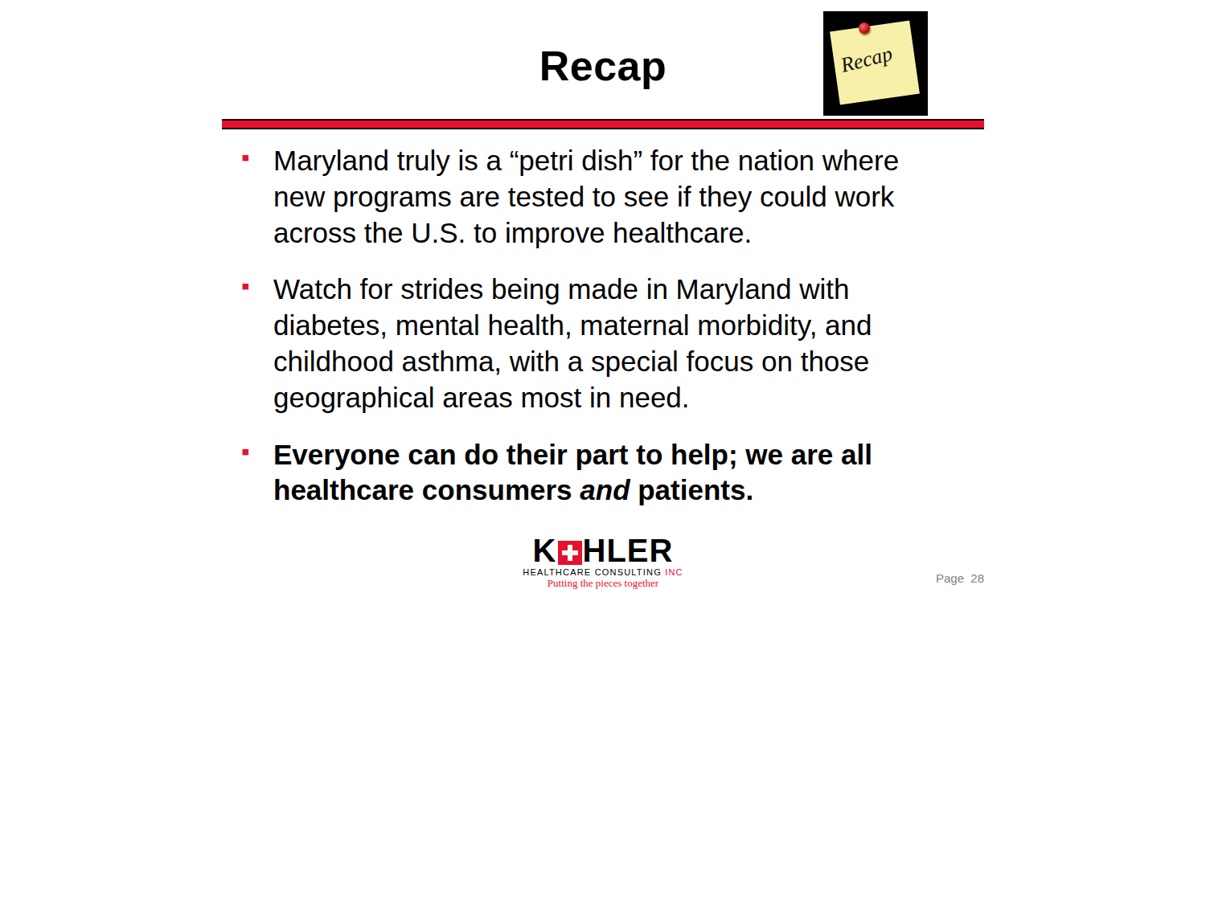Recap
Recap
Maryland truly is a “petri dish” for the nation where new programs are tested to see if they could work across the U.S. to improve healthcare.
Watch for strides being made in Maryland with diabetes, mental health, maternal morbidity, and childhood asthma, with a special focus on those geographical areas most in need.
Everyone can do their part to help; we are all healthcare consumers and patients.
K HLER
HEALTHCARE CONSULTING INC
Putting the pieces together
Page 28